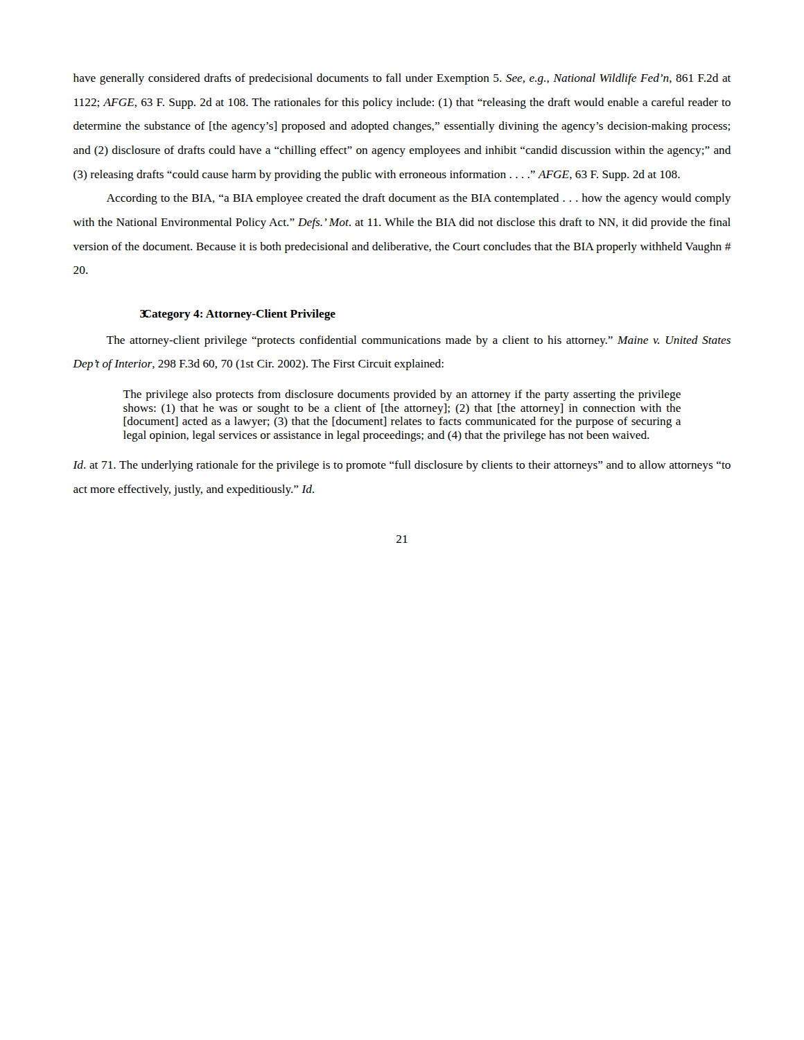have generally considered drafts of predecisional documents to fall under Exemption 5. See, e.g., National Wildlife Fed’n, 861 F.2d at 1122; AFGE, 63 F. Supp. 2d at 108. The rationales for this policy include: (1) that “releasing the draft would enable a careful reader to determine the substance of [the agency’s] proposed and adopted changes,” essentially divining the agency’s decision-making process; and (2) disclosure of drafts could have a “chilling effect” on agency employees and inhibit “candid discussion within the agency;” and (3) releasing drafts “could cause harm by providing the public with erroneous information . . . .” AFGE, 63 F. Supp. 2d at 108.
According to the BIA, “a BIA employee created the draft document as the BIA contemplated . . . how the agency would comply with the National Environmental Policy Act.” Defs.’ Mot. at 11. While the BIA did not disclose this draft to NN, it did provide the final version of the document. Because it is both predecisional and deliberative, the Court concludes that the BIA properly withheld Vaughn # 20.
3. Category 4: Attorney-Client Privilege
The attorney-client privilege “protects confidential communications made by a client to his attorney.” Maine v. United States Dep’t of Interior, 298 F.3d 60, 70 (1st Cir. 2002). The First Circuit explained:
The privilege also protects from disclosure documents provided by an attorney if the party asserting the privilege shows: (1) that he was or sought to be a client of [the attorney]; (2) that [the attorney] in connection with the [document] acted as a lawyer; (3) that the [document] relates to facts communicated for the purpose of securing a legal opinion, legal services or assistance in legal proceedings; and (4) that the privilege has not been waived.
Id. at 71. The underlying rationale for the privilege is to promote “full disclosure by clients to their attorneys” and to allow attorneys “to act more effectively, justly, and expeditiously.” Id.
21